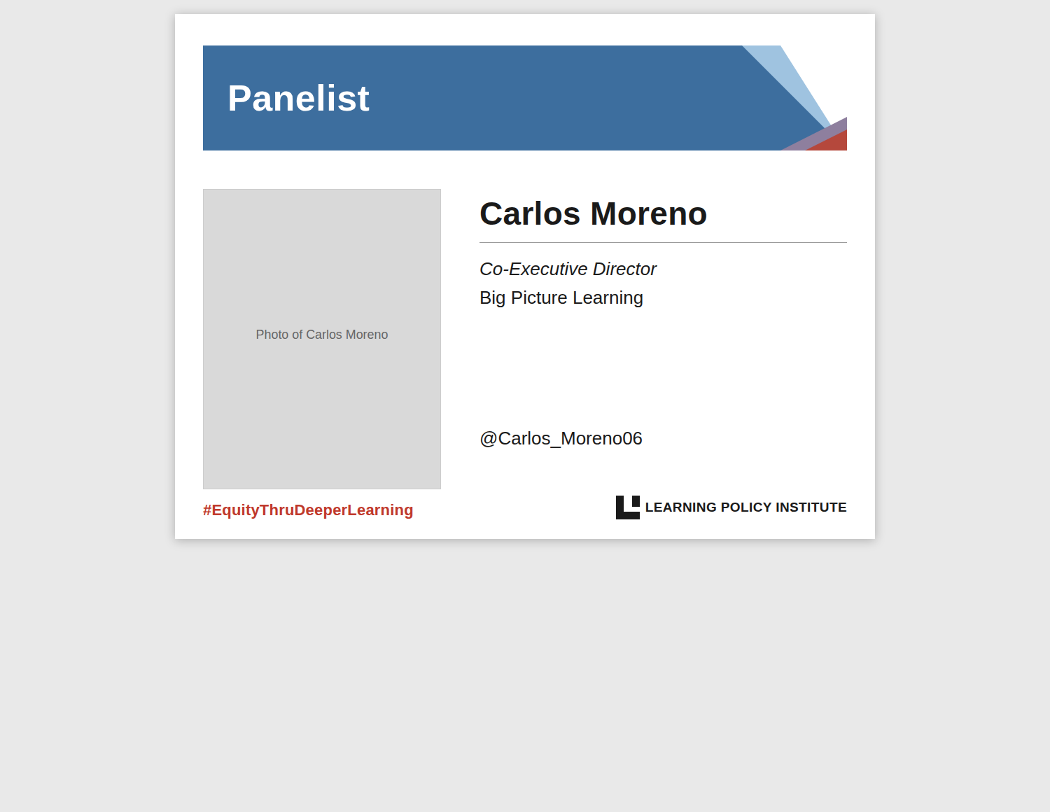Panelist
Carlos Moreno
Co-Executive Director
Big Picture Learning
@Carlos_Moreno06
#EquityThruDeeperLearning
LEARNING POLICY INSTITUTE